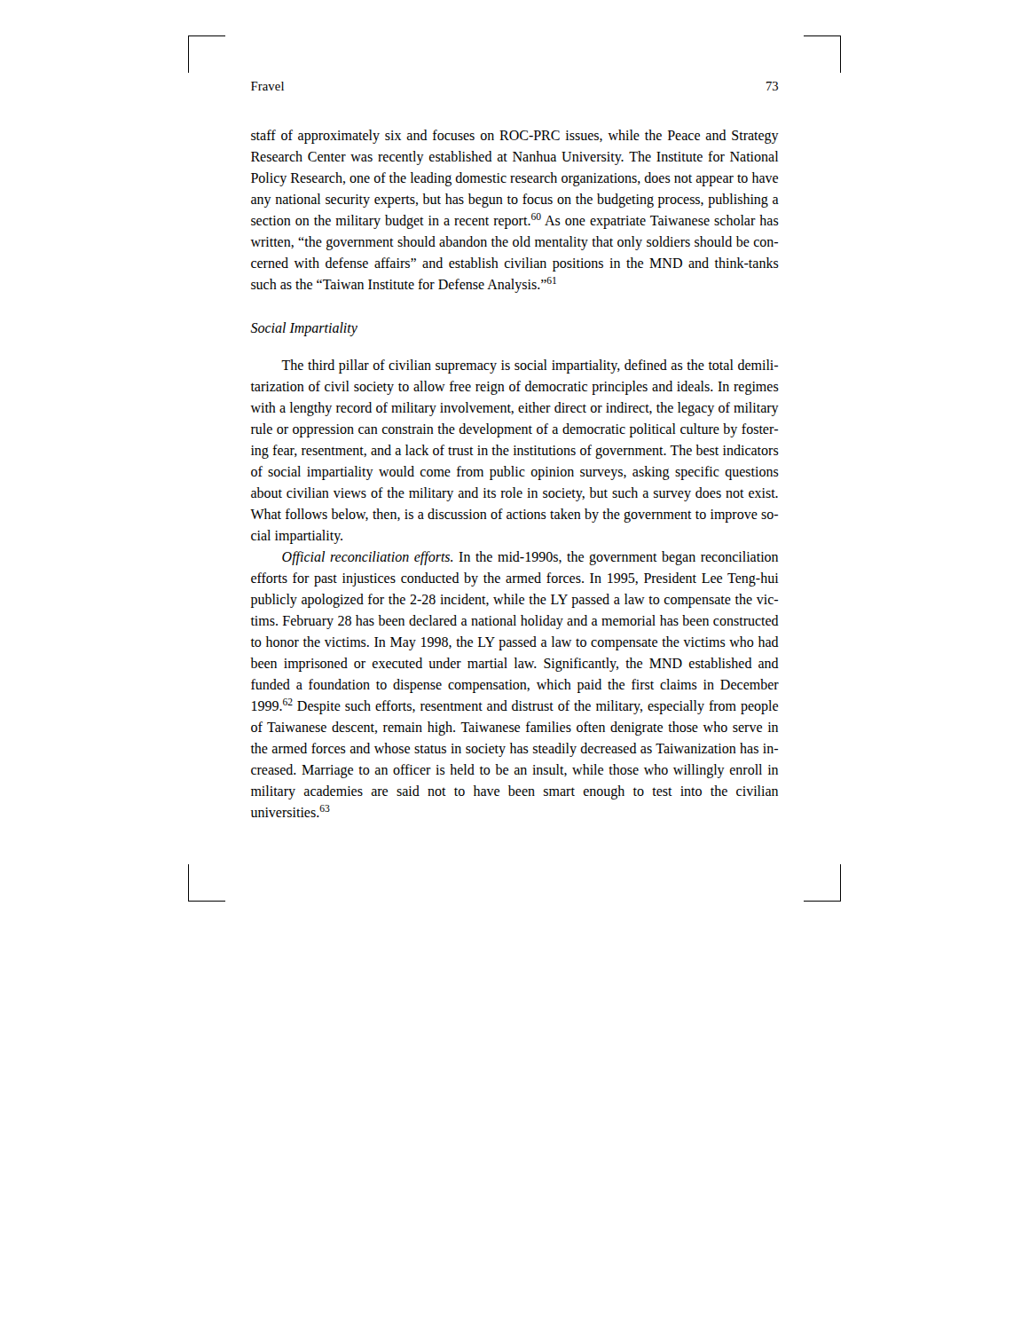Fravel 73
staff of approximately six and focuses on ROC-PRC issues, while the Peace and Strategy Research Center was recently established at Nanhua University. The Institute for National Policy Research, one of the leading domestic research organizations, does not appear to have any national security experts, but has begun to focus on the budgeting process, publishing a section on the military budget in a recent report.60 As one expatriate Taiwanese scholar has written, “the government should abandon the old mentality that only soldiers should be concerned with defense affairs” and establish civilian positions in the MND and think-tanks such as the “Taiwan Institute for Defense Analysis.”61
Social Impartiality
The third pillar of civilian supremacy is social impartiality, defined as the total demilitarization of civil society to allow free reign of democratic principles and ideals. In regimes with a lengthy record of military involvement, either direct or indirect, the legacy of military rule or oppression can constrain the development of a democratic political culture by fostering fear, resentment, and a lack of trust in the institutions of government. The best indicators of social impartiality would come from public opinion surveys, asking specific questions about civilian views of the military and its role in society, but such a survey does not exist. What follows below, then, is a discussion of actions taken by the government to improve social impartiality.
Official reconciliation efforts. In the mid-1990s, the government began reconciliation efforts for past injustices conducted by the armed forces. In 1995, President Lee Teng-hui publicly apologized for the 2-28 incident, while the LY passed a law to compensate the victims. February 28 has been declared a national holiday and a memorial has been constructed to honor the victims. In May 1998, the LY passed a law to compensate the victims who had been imprisoned or executed under martial law. Significantly, the MND established and funded a foundation to dispense compensation, which paid the first claims in December 1999.62 Despite such efforts, resentment and distrust of the military, especially from people of Taiwanese descent, remain high. Taiwanese families often denigrate those who serve in the armed forces and whose status in society has steadily decreased as Taiwanization has increased. Marriage to an officer is held to be an insult, while those who willingly enroll in military academies are said not to have been smart enough to test into the civilian universities.63